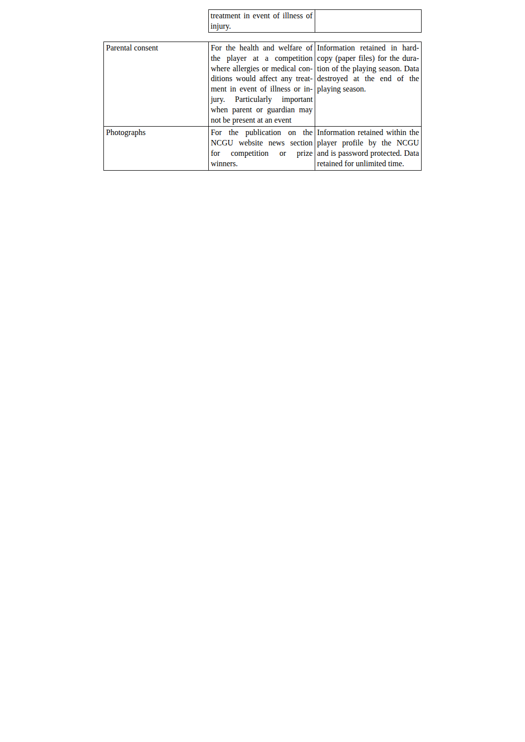| | treatment in event of illness of injury. | |
| Parental consent | For the health and welfare of the player at a competition where allergies or medical conditions would affect any treatment in event of illness or injury. Particularly important when parent or guardian may not be present at an event | Information retained in hardcopy (paper files) for the duration of the playing season. Data destroyed at the end of the playing season. |
| Photographs | For the publication on the NCGU website news section for competition or prize winners. | Information retained within the player profile by the NCGU and is password protected. Data retained for unlimited time. |